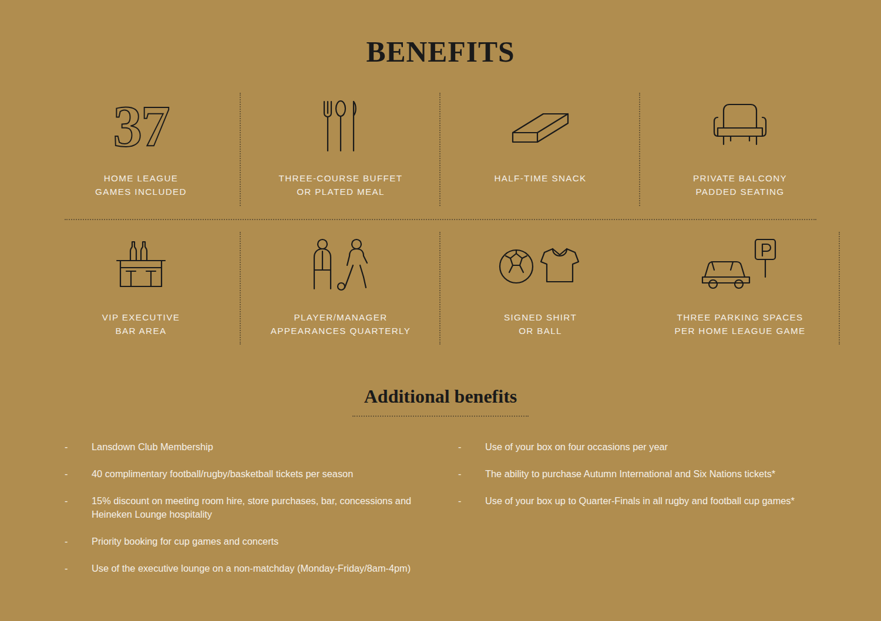BENEFITS
37
Home League
Games Included
Three-Course Buffet
or Plated Meal
Half-Time Snack
Private Balcony
Padded Seating
VIP Executive
Bar Area
Player/Manager
Appearances Quarterly
Signed Shirt
or Ball
Three Parking Spaces
per Home League Game
Additional benefits
Lansdown Club Membership
40 complimentary football/rugby/basketball tickets per season
15% discount on meeting room hire, store purchases, bar, concessions and Heineken Lounge hospitality
Priority booking for cup games and concerts
Use of the executive lounge on a non-matchday (Monday-Friday/8am-4pm)
Use of your box on four occasions per year
The ability to purchase Autumn International and Six Nations tickets*
Use of your box up to Quarter-Finals in all rugby and football cup games*